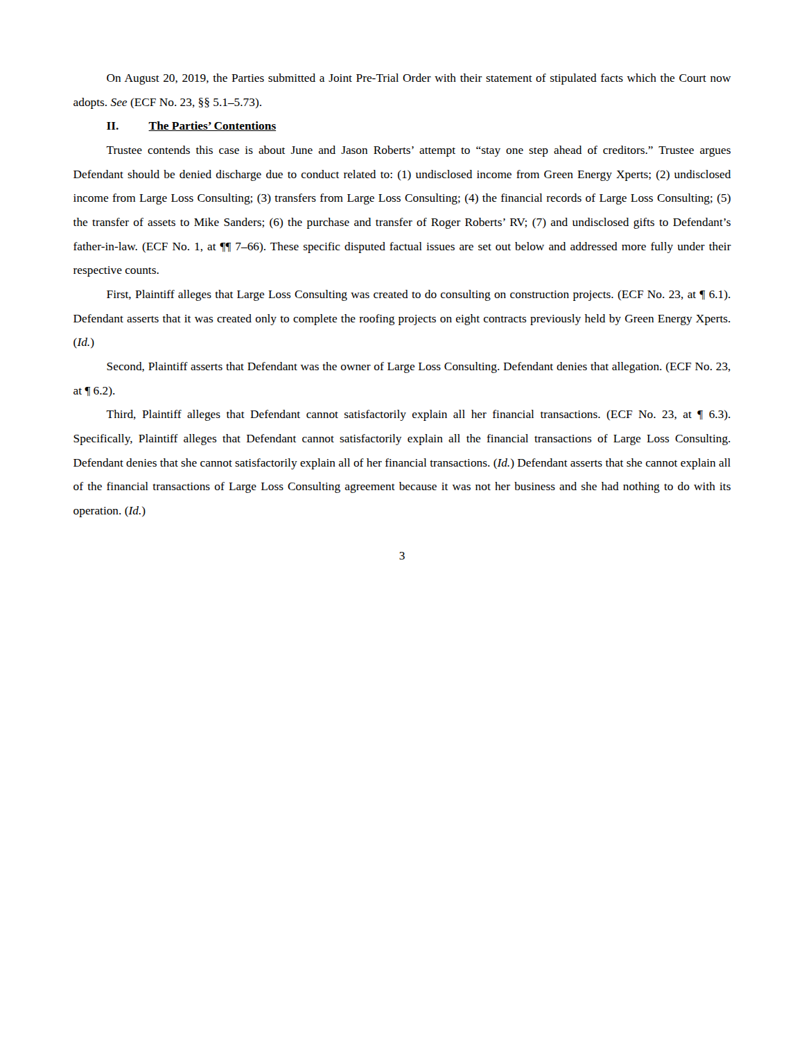On August 20, 2019, the Parties submitted a Joint Pre-Trial Order with their statement of stipulated facts which the Court now adopts. See (ECF No. 23, §§ 5.1–5.73).
II. The Parties’ Contentions
Trustee contends this case is about June and Jason Roberts’ attempt to “stay one step ahead of creditors.” Trustee argues Defendant should be denied discharge due to conduct related to: (1) undisclosed income from Green Energy Xperts; (2) undisclosed income from Large Loss Consulting; (3) transfers from Large Loss Consulting; (4) the financial records of Large Loss Consulting; (5) the transfer of assets to Mike Sanders; (6) the purchase and transfer of Roger Roberts’ RV; (7) and undisclosed gifts to Defendant’s father-in-law. (ECF No. 1, at ¶¶ 7–66). These specific disputed factual issues are set out below and addressed more fully under their respective counts.
First, Plaintiff alleges that Large Loss Consulting was created to do consulting on construction projects. (ECF No. 23, at ¶ 6.1). Defendant asserts that it was created only to complete the roofing projects on eight contracts previously held by Green Energy Xperts. (Id.)
Second, Plaintiff asserts that Defendant was the owner of Large Loss Consulting. Defendant denies that allegation. (ECF No. 23, at ¶ 6.2).
Third, Plaintiff alleges that Defendant cannot satisfactorily explain all her financial transactions. (ECF No. 23, at ¶ 6.3). Specifically, Plaintiff alleges that Defendant cannot satisfactorily explain all the financial transactions of Large Loss Consulting. Defendant denies that she cannot satisfactorily explain all of her financial transactions. (Id.) Defendant asserts that she cannot explain all of the financial transactions of Large Loss Consulting agreement because it was not her business and she had nothing to do with its operation. (Id.)
3